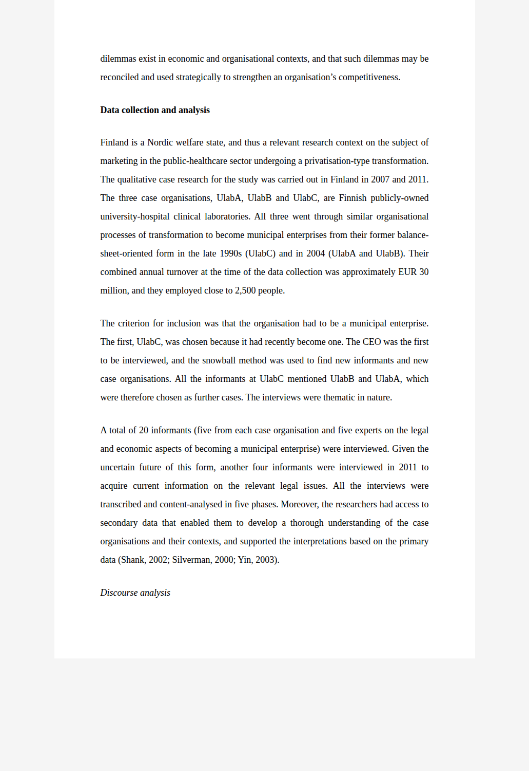dilemmas exist in economic and organisational contexts, and that such dilemmas may be reconciled and used strategically to strengthen an organisation’s competitiveness.
Data collection and analysis
Finland is a Nordic welfare state, and thus a relevant research context on the subject of marketing in the public-healthcare sector undergoing a privatisation-type transformation. The qualitative case research for the study was carried out in Finland in 2007 and 2011. The three case organisations, UlabA, UlabB and UlabC, are Finnish publicly-owned university-hospital clinical laboratories. All three went through similar organisational processes of transformation to become municipal enterprises from their former balance-sheet-oriented form in the late 1990s (UlabC) and in 2004 (UlabA and UlabB). Their combined annual turnover at the time of the data collection was approximately EUR 30 million, and they employed close to 2,500 people.
The criterion for inclusion was that the organisation had to be a municipal enterprise. The first, UlabC, was chosen because it had recently become one. The CEO was the first to be interviewed, and the snowball method was used to find new informants and new case organisations. All the informants at UlabC mentioned UlabB and UlabA, which were therefore chosen as further cases. The interviews were thematic in nature.
A total of 20 informants (five from each case organisation and five experts on the legal and economic aspects of becoming a municipal enterprise) were interviewed. Given the uncertain future of this form, another four informants were interviewed in 2011 to acquire current information on the relevant legal issues. All the interviews were transcribed and content-analysed in five phases. Moreover, the researchers had access to secondary data that enabled them to develop a thorough understanding of the case organisations and their contexts, and supported the interpretations based on the primary data (Shank, 2002; Silverman, 2000; Yin, 2003).
Discourse analysis